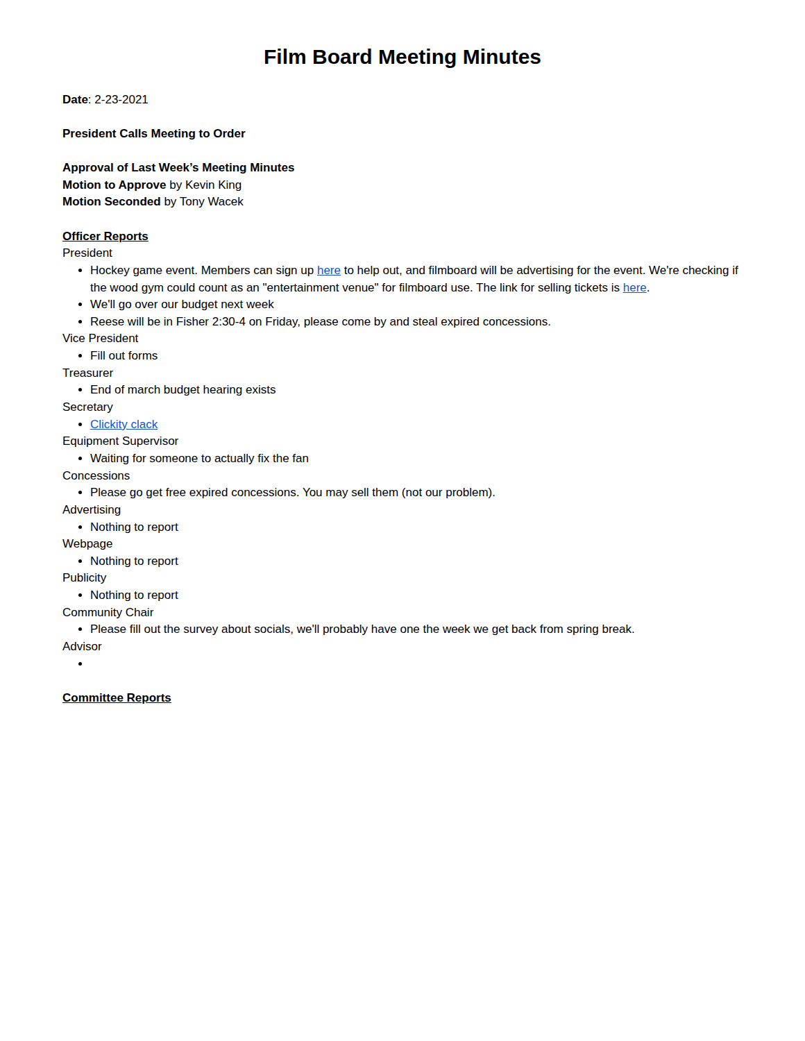Film Board Meeting Minutes
Date: 2-23-2021
President Calls Meeting to Order
Approval of Last Week’s Meeting Minutes
Motion to Approve by Kevin King
Motion Seconded by Tony Wacek
Officer Reports
President
Hockey game event. Members can sign up here to help out, and filmboard will be advertising for the event. We're checking if the wood gym could count as an "entertainment venue" for filmboard use. The link for selling tickets is here.
We'll go over our budget next week
Reese will be in Fisher 2:30-4 on Friday, please come by and steal expired concessions.
Vice President
Fill out forms
Treasurer
End of march budget hearing exists
Secretary
Clickity clack
Equipment Supervisor
Waiting for someone to actually fix the fan
Concessions
Please go get free expired concessions. You may sell them (not our problem).
Advertising
Nothing to report
Webpage
Nothing to report
Publicity
Nothing to report
Community Chair
Please fill out the survey about socials, we'll probably have one the week we get back from spring break.
Advisor
Committee Reports